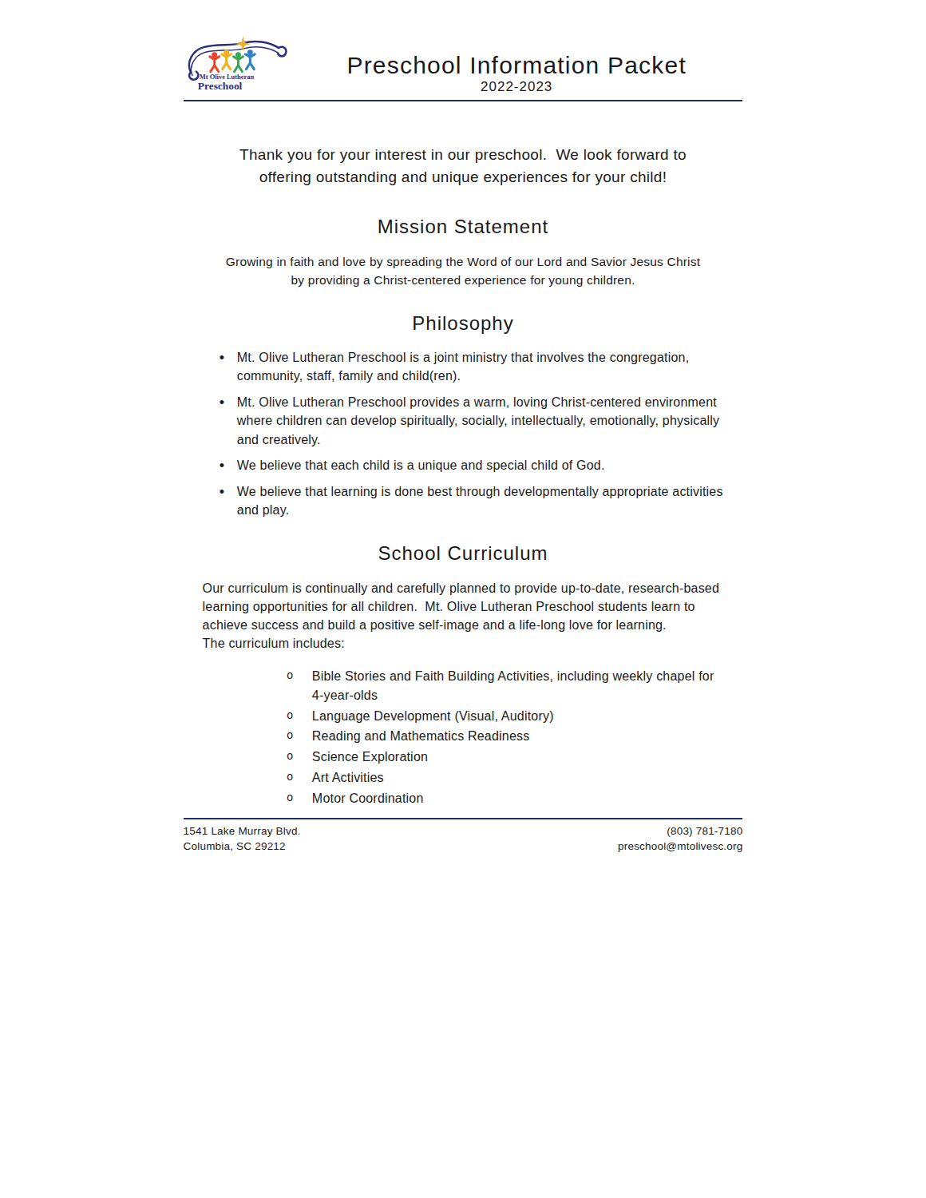Mt Olive Lutheran Preschool
Preschool Information Packet
2022-2023
Thank you for your interest in our preschool. We look forward to offering outstanding and unique experiences for your child!
Mission Statement
Growing in faith and love by spreading the Word of our Lord and Savior Jesus Christ
by providing a Christ-centered experience for young children.
Philosophy
Mt. Olive Lutheran Preschool is a joint ministry that involves the congregation, community, staff, family and child(ren).
Mt. Olive Lutheran Preschool provides a warm, loving Christ-centered environment where children can develop spiritually, socially, intellectually, emotionally, physically and creatively.
We believe that each child is a unique and special child of God.
We believe that learning is done best through developmentally appropriate activities and play.
School Curriculum
Our curriculum is continually and carefully planned to provide up-to-date, research-based learning opportunities for all children. Mt. Olive Lutheran Preschool students learn to achieve success and build a positive self-image and a life-long love for learning.
The curriculum includes:
Bible Stories and Faith Building Activities, including weekly chapel for
4-year-olds
Language Development (Visual, Auditory)
Reading and Mathematics Readiness
Science Exploration
Art Activities
Motor Coordination
1541 Lake Murray Blvd.
Columbia, SC 29212
(803) 781-7180
preschool@mtolivesc.org